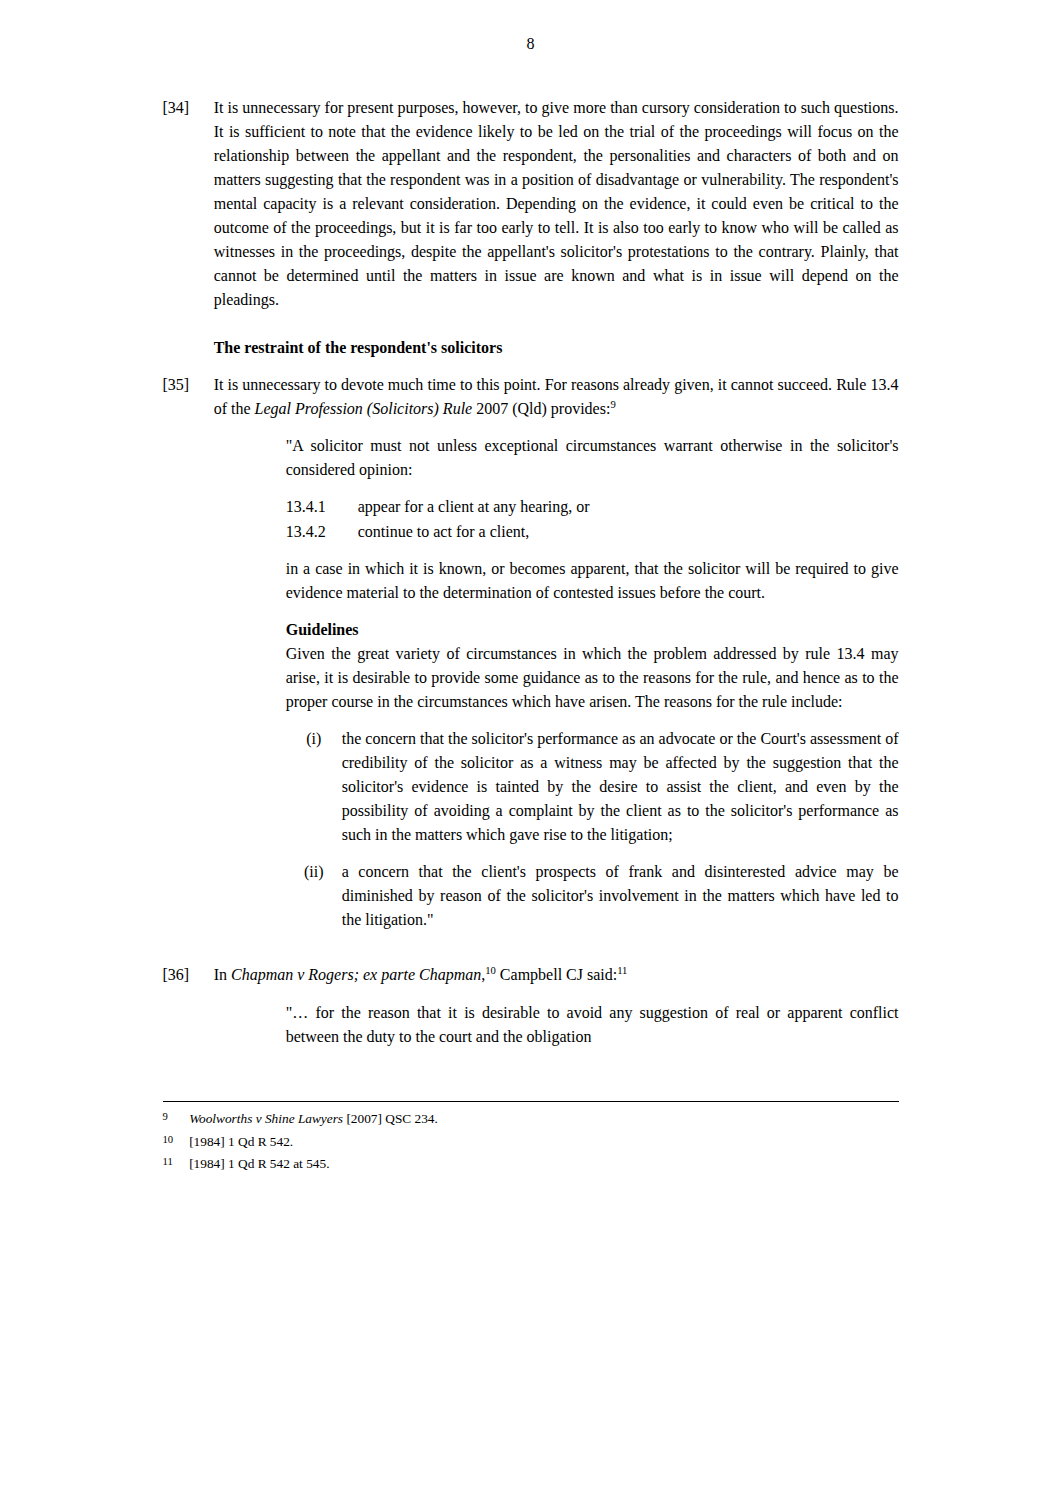8
[34]
It is unnecessary for present purposes, however, to give more than cursory consideration to such questions. It is sufficient to note that the evidence likely to be led on the trial of the proceedings will focus on the relationship between the appellant and the respondent, the personalities and characters of both and on matters suggesting that the respondent was in a position of disadvantage or vulnerability. The respondent's mental capacity is a relevant consideration. Depending on the evidence, it could even be critical to the outcome of the proceedings, but it is far too early to tell. It is also too early to know who will be called as witnesses in the proceedings, despite the appellant's solicitor's protestations to the contrary. Plainly, that cannot be determined until the matters in issue are known and what is in issue will depend on the pleadings.
The restraint of the respondent's solicitors
[35]
It is unnecessary to devote much time to this point. For reasons already given, it cannot succeed. Rule 13.4 of the Legal Profession (Solicitors) Rule 2007 (Qld) provides:9
"A solicitor must not unless exceptional circumstances warrant otherwise in the solicitor's considered opinion:
13.4.1
appear for a client at any hearing, or
13.4.2
continue to act for a client,
in a case in which it is known, or becomes apparent, that the solicitor will be required to give evidence material to the determination of contested issues before the court.
Guidelines
Given the great variety of circumstances in which the problem addressed by rule 13.4 may arise, it is desirable to provide some guidance as to the reasons for the rule, and hence as to the proper course in the circumstances which have arisen. The reasons for the rule include:
(i)
the concern that the solicitor's performance as an advocate or the Court's assessment of credibility of the solicitor as a witness may be affected by the suggestion that the solicitor's evidence is tainted by the desire to assist the client, and even by the possibility of avoiding a complaint by the client as to the solicitor's performance as such in the matters which gave rise to the litigation;
(ii)
a concern that the client's prospects of frank and disinterested advice may be diminished by reason of the solicitor's involvement in the matters which have led to the litigation."
[36]
In Chapman v Rogers; ex parte Chapman,10 Campbell CJ said:11
"… for the reason that it is desirable to avoid any suggestion of real or apparent conflict between the duty to the court and the obligation
9
Woolworths v Shine Lawyers [2007] QSC 234.
10
[1984] 1 Qd R 542.
11
[1984] 1 Qd R 542 at 545.